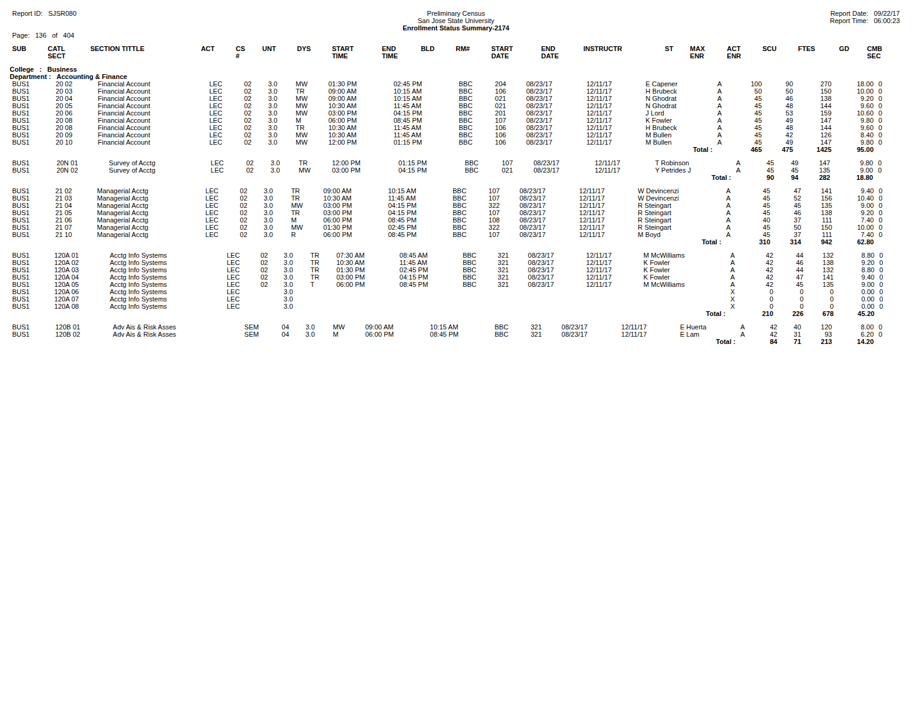| Report ID: SJSR080 | Preliminary Census San Jose State University Enrollment Status Summary-2174 | Report Date: 09/22/17 Report Time: 06:00:23 |
| Page: 136 of 404 | | |
| SUB | CATL SECT | SECTION TITTLE | ACT | CS # | UNT | DYS | START TIME | END TIME | BLD | RM# | START DATE | END DATE | INSTRUCTR | ST | MAX ENR | ACT ENR | SCU | FTES | GD | CMB SEC |
College : Business
Department : Accounting & Finance
| BUS1 | 20 02 | Financial Account | LEC | 02 | 3.0 | MW | 01:30 PM | 02:45 PM | BBC | 204 | 08/23/17 | 12/11/17 | E Capener | A | 100 | 90 | 270 | 18.00 | 0 | |
| BUS1 | 20 03 | Financial Account | LEC | 02 | 3.0 | TR | 09:00 AM | 10:15 AM | BBC | 106 | 08/23/17 | 12/11/17 | H Brubeck | A | 50 | 50 | 150 | 10.00 | 0 | |
| BUS1 | 20 04 | Financial Account | LEC | 02 | 3.0 | MW | 09:00 AM | 10:15 AM | BBC | 021 | 08/23/17 | 12/11/17 | N Ghodrat | A | 45 | 46 | 138 | 9.20 | 0 | |
| BUS1 | 20 05 | Financial Account | LEC | 02 | 3.0 | MW | 10:30 AM | 11:45 AM | BBC | 021 | 08/23/17 | 12/11/17 | N Ghodrat | A | 45 | 48 | 144 | 9.60 | 0 | |
| BUS1 | 20 06 | Financial Account | LEC | 02 | 3.0 | MW | 03:00 PM | 04:15 PM | BBC | 201 | 08/23/17 | 12/11/17 | J Lord | A | 45 | 53 | 159 | 10.60 | 0 | |
| BUS1 | 20 08 | Financial Account | LEC | 02 | 3.0 | M | 06:00 PM | 08:45 PM | BBC | 107 | 08/23/17 | 12/11/17 | K Fowler | A | 45 | 49 | 147 | 9.80 | 0 | |
| BUS1 | 20 08 | Financial Account | LEC | 02 | 3.0 | TR | 10:30 AM | 11:45 AM | BBC | 106 | 08/23/17 | 12/11/17 | H Brubeck | A | 45 | 48 | 144 | 9.60 | 0 | |
| BUS1 | 20 09 | Financial Account | LEC | 02 | 3.0 | MW | 10:30 AM | 11:45 AM | BBC | 106 | 08/23/17 | 12/11/17 | M Bullen | A | 45 | 42 | 126 | 8.40 | 0 | |
| BUS1 | 20 10 | Financial Account | LEC | 02 | 3.0 | MW | 12:00 PM | 01:15 PM | BBC | 106 | 08/23/17 | 12/11/17 | M Bullen | A | 45 | 49 | 147 | 9.80 | 0 | |
| Total : | | 465 | 475 | 1425 | 95.00 | | |
| BUS1 | 20N 01 | Survey of Acctg | LEC | 02 | 3.0 | TR | 12:00 PM | 01:15 PM | BBC | 107 | 08/23/17 | 12/11/17 | T Robinson | A | 45 | 49 | 147 | 9.80 | 0 | |
| BUS1 | 20N 02 | Survey of Acctg | LEC | 02 | 3.0 | MW | 03:00 PM | 04:15 PM | BBC | 021 | 08/23/17 | 12/11/17 | Y Petrides J | A | 45 | 45 | 135 | 9.00 | 0 | |
| Total : | | 90 | 94 | 282 | 18.80 | | |
| BUS1 | 21 02 | Managerial Acctg | LEC | 02 | 3.0 | TR | 09:00 AM | 10:15 AM | BBC | 107 | 08/23/17 | 12/11/17 | W Devincenzi | A | 45 | 47 | 141 | 9.40 | 0 | |
| BUS1 | 21 03 | Managerial Acctg | LEC | 02 | 3.0 | TR | 10:30 AM | 11:45 AM | BBC | 107 | 08/23/17 | 12/11/17 | W Devincenzi | A | 45 | 52 | 156 | 10.40 | 0 | |
| BUS1 | 21 04 | Managerial Acctg | LEC | 02 | 3.0 | MW | 03:00 PM | 04:15 PM | BBC | 322 | 08/23/17 | 12/11/17 | R Steingart | A | 45 | 45 | 135 | 9.00 | 0 | |
| BUS1 | 21 05 | Managerial Acctg | LEC | 02 | 3.0 | TR | 03:00 PM | 04:15 PM | BBC | 107 | 08/23/17 | 12/11/17 | R Steingart | A | 45 | 46 | 138 | 9.20 | 0 | |
| BUS1 | 21 06 | Managerial Acctg | LEC | 02 | 3.0 | M | 06:00 PM | 08:45 PM | BBC | 108 | 08/23/17 | 12/11/17 | R Steingart | A | 40 | 37 | 111 | 7.40 | 0 | |
| BUS1 | 21 07 | Managerial Acctg | LEC | 02 | 3.0 | MW | 01:30 PM | 02:45 PM | BBC | 322 | 08/23/17 | 12/11/17 | R Steingart | A | 45 | 50 | 150 | 10.00 | 0 | |
| BUS1 | 21 10 | Managerial Acctg | LEC | 02 | 3.0 | R | 06:00 PM | 08:45 PM | BBC | 107 | 08/23/17 | 12/11/17 | M Boyd | A | 45 | 37 | 111 | 7.40 | 0 | |
| Total : | | 310 | 314 | 942 | 62.80 | | |
| BUS1 | 120A 01 | Acctg Info Systems | LEC | 02 | 3.0 | TR | 07:30 AM | 08:45 AM | BBC | 321 | 08/23/17 | 12/11/17 | M McWilliams | A | 42 | 44 | 132 | 8.80 | 0 | |
| BUS1 | 120A 02 | Acctg Info Systems | LEC | 02 | 3.0 | TR | 10:30 AM | 11:45 AM | BBC | 321 | 08/23/17 | 12/11/17 | K Fowler | A | 42 | 46 | 138 | 9.20 | 0 | |
| BUS1 | 120A 03 | Acctg Info Systems | LEC | 02 | 3.0 | TR | 01:30 PM | 02:45 PM | BBC | 321 | 08/23/17 | 12/11/17 | K Fowler | A | 42 | 44 | 132 | 8.80 | 0 | |
| BUS1 | 120A 04 | Acctg Info Systems | LEC | 02 | 3.0 | TR | 03:00 PM | 04:15 PM | BBC | 321 | 08/23/17 | 12/11/17 | K Fowler | A | 42 | 47 | 141 | 9.40 | 0 | |
| BUS1 | 120A 05 | Acctg Info Systems | LEC | 02 | 3.0 | T | 06:00 PM | 08:45 PM | BBC | 321 | 08/23/17 | 12/11/17 | M McWilliams | A | 42 | 45 | 135 | 9.00 | 0 | |
| BUS1 | 120A 06 | Acctg Info Systems | LEC | | 3.0 | | | | | | | | | X | 0 | 0 | 0 | 0.00 | 0 | |
| BUS1 | 120A 07 | Acctg Info Systems | LEC | | 3.0 | | | | | | | | | X | 0 | 0 | 0 | 0.00 | 0 | |
| BUS1 | 120A 08 | Acctg Info Systems | LEC | | 3.0 | | | | | | | | | X | 0 | 0 | 0 | 0.00 | 0 | |
| Total : | | 210 | 226 | 678 | 45.20 | | |
| BUS1 | 120B 01 | Adv Ais & Risk Asses | SEM | 04 | 3.0 | MW | 09:00 AM | 10:15 AM | BBC | 321 | 08/23/17 | 12/11/17 | E Huerta | A | 42 | 40 | 120 | 8.00 | 0 | |
| BUS1 | 120B 02 | Adv Ais & Risk Asses | SEM | 04 | 3.0 | M | 06:00 PM | 08:45 PM | BBC | 321 | 08/23/17 | 12/11/17 | E Lam | A | 42 | 31 | 93 | 6.20 | 0 | |
| Total : | | 84 | 71 | 213 | 14.20 | | |